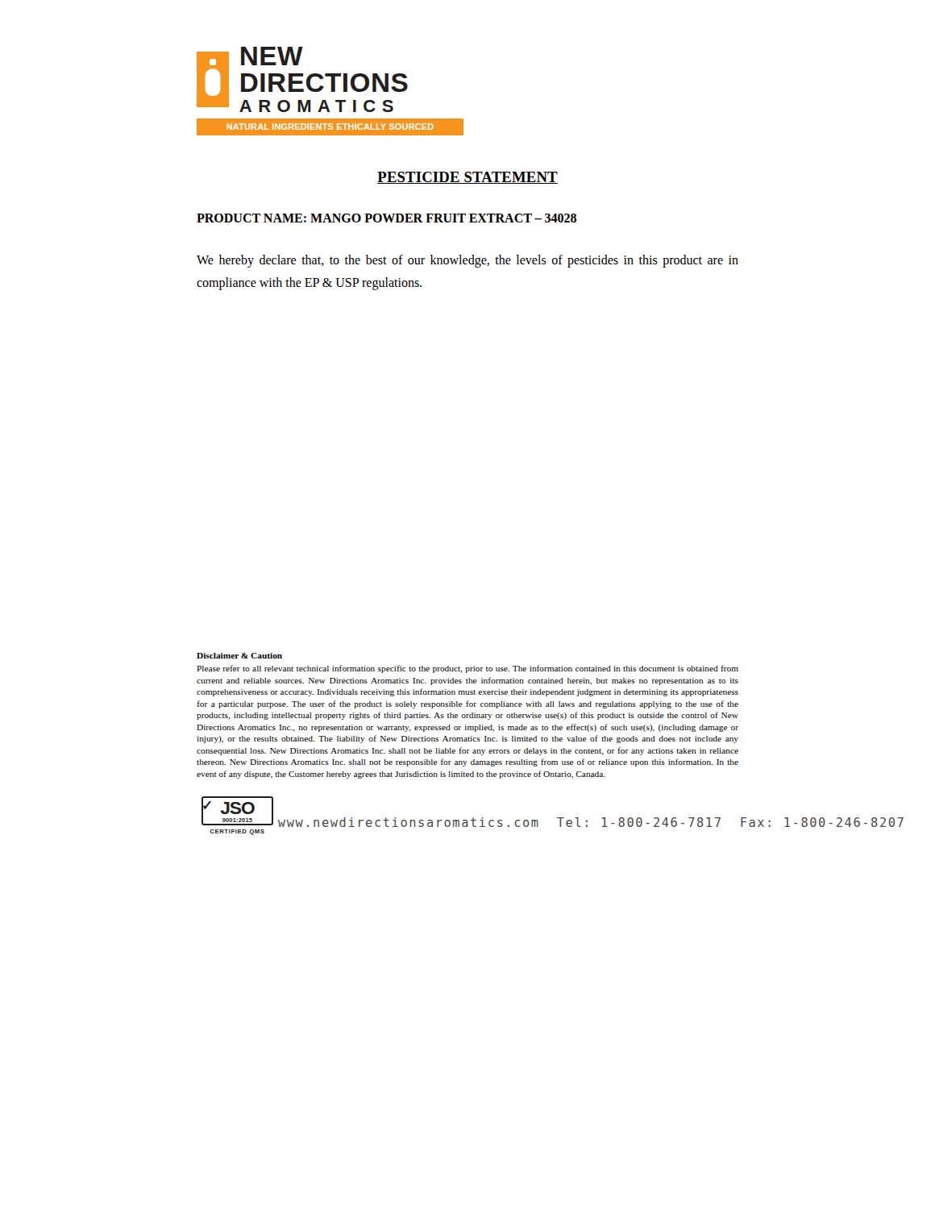NEW DIRECTIONS
AROMATICS
NATURAL INGREDIENTS ETHICALLY SOURCED
PESTICIDE STATEMENT
PRODUCT NAME: MANGO POWDER FRUIT EXTRACT – 34028
We hereby declare that, to the best of our knowledge, the levels of pesticides in this product are in compliance with the EP & USP regulations.
Disclaimer & Caution
Please refer to all relevant technical information specific to the product, prior to use. The information contained in this document is obtained from current and reliable sources. New Directions Aromatics Inc. provides the information contained herein, but makes no representation as to its comprehensiveness or accuracy. Individuals receiving this information must exercise their independent judgment in determining its appropriateness for a particular purpose. The user of the product is solely responsible for compliance with all laws and regulations applying to the use of the products, including intellectual property rights of third parties. As the ordinary or otherwise use(s) of this product is outside the control of New Directions Aromatics Inc., no representation or warranty, expressed or implied, is made as to the effect(s) of such use(s), (including damage or injury), or the results obtained. The liability of New Directions Aromatics Inc. is limited to the value of the goods and does not include any consequential loss. New Directions Aromatics Inc. shall not be liable for any errors or delays in the content, or for any actions taken in reliance thereon. New Directions Aromatics Inc. shall not be responsible for any damages resulting from use of or reliance upon this information. In the event of any dispute, the Customer hereby agrees that Jurisdiction is limited to the province of Ontario, Canada.
✓
JSO
9001:2015
CERTIFIED QMS
www.newdirectionsaromatics.comTel: 1-800-246-7817 Fax: 1-800-246-8207